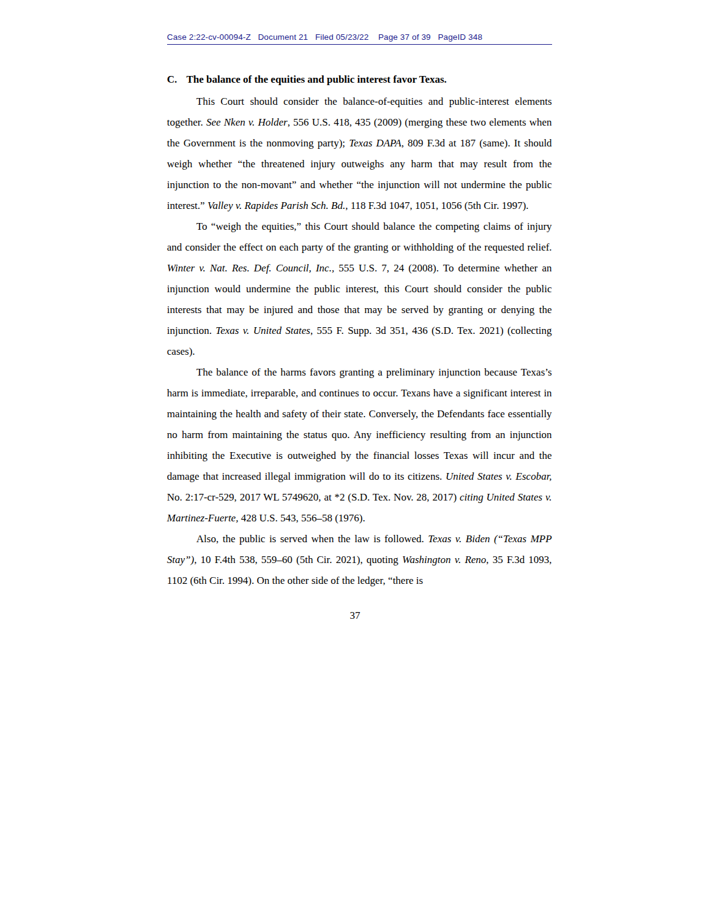Case 2:22-cv-00094-Z Document 21 Filed 05/23/22 Page 37 of 39 PageID 348
C. The balance of the equities and public interest favor Texas.
This Court should consider the balance-of-equities and public-interest elements together. See Nken v. Holder, 556 U.S. 418, 435 (2009) (merging these two elements when the Government is the nonmoving party); Texas DAPA, 809 F.3d at 187 (same). It should weigh whether “the threatened injury outweighs any harm that may result from the injunction to the non-movant” and whether “the injunction will not undermine the public interest.” Valley v. Rapides Parish Sch. Bd., 118 F.3d 1047, 1051, 1056 (5th Cir. 1997).
To “weigh the equities,” this Court should balance the competing claims of injury and consider the effect on each party of the granting or withholding of the requested relief. Winter v. Nat. Res. Def. Council, Inc., 555 U.S. 7, 24 (2008). To determine whether an injunction would undermine the public interest, this Court should consider the public interests that may be injured and those that may be served by granting or denying the injunction. Texas v. United States, 555 F. Supp. 3d 351, 436 (S.D. Tex. 2021) (collecting cases).
The balance of the harms favors granting a preliminary injunction because Texas’s harm is immediate, irreparable, and continues to occur. Texans have a significant interest in maintaining the health and safety of their state. Conversely, the Defendants face essentially no harm from maintaining the status quo. Any inefficiency resulting from an injunction inhibiting the Executive is outweighed by the financial losses Texas will incur and the damage that increased illegal immigration will do to its citizens. United States v. Escobar, No. 2:17-cr-529, 2017 WL 5749620, at *2 (S.D. Tex. Nov. 28, 2017) citing United States v. Martinez-Fuerte, 428 U.S. 543, 556–58 (1976).
Also, the public is served when the law is followed. Texas v. Biden (“Texas MPP Stay”), 10 F.4th 538, 559–60 (5th Cir. 2021), quoting Washington v. Reno, 35 F.3d 1093, 1102 (6th Cir. 1994). On the other side of the ledger, “there is
37